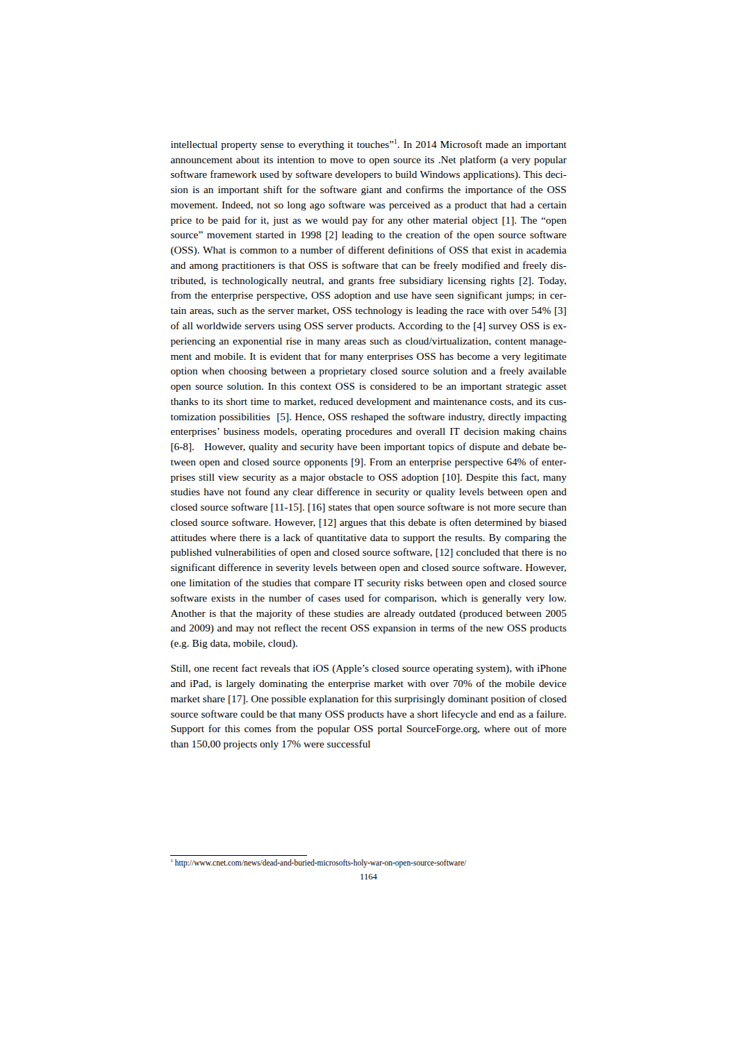intellectual property sense to everything it touches”1. In 2014 Microsoft made an important announcement about its intention to move to open source its .Net platform (a very popular software framework used by software developers to build Windows applications). This decision is an important shift for the software giant and confirms the importance of the OSS movement. Indeed, not so long ago software was perceived as a product that had a certain price to be paid for it, just as we would pay for any other material object [1]. The “open source” movement started in 1998 [2] leading to the creation of the open source software (OSS). What is common to a number of different definitions of OSS that exist in academia and among practitioners is that OSS is software that can be freely modified and freely distributed, is technologically neutral, and grants free subsidiary licensing rights [2]. Today, from the enterprise perspective, OSS adoption and use have seen significant jumps; in certain areas, such as the server market, OSS technology is leading the race with over 54% [3] of all worldwide servers using OSS server products. According to the [4] survey OSS is experiencing an exponential rise in many areas such as cloud/virtualization, content management and mobile. It is evident that for many enterprises OSS has become a very legitimate option when choosing between a proprietary closed source solution and a freely available open source solution. In this context OSS is considered to be an important strategic asset thanks to its short time to market, reduced development and maintenance costs, and its customization possibilities [5]. Hence, OSS reshaped the software industry, directly impacting enterprises’ business models, operating procedures and overall IT decision making chains [6-8]. However, quality and security have been important topics of dispute and debate between open and closed source opponents [9]. From an enterprise perspective 64% of enterprises still view security as a major obstacle to OSS adoption [10]. Despite this fact, many studies have not found any clear difference in security or quality levels between open and closed source software [11-15]. [16] states that open source software is not more secure than closed source software. However, [12] argues that this debate is often determined by biased attitudes where there is a lack of quantitative data to support the results. By comparing the published vulnerabilities of open and closed source software, [12] concluded that there is no significant difference in severity levels between open and closed source software. However, one limitation of the studies that compare IT security risks between open and closed source software exists in the number of cases used for comparison, which is generally very low. Another is that the majority of these studies are already outdated (produced between 2005 and 2009) and may not reflect the recent OSS expansion in terms of the new OSS products (e.g. Big data, mobile, cloud).
Still, one recent fact reveals that iOS (Apple’s closed source operating system), with iPhone and iPad, is largely dominating the enterprise market with over 70% of the mobile device market share [17]. One possible explanation for this surprisingly dominant position of closed source software could be that many OSS products have a short lifecycle and end as a failure. Support for this comes from the popular OSS portal SourceForge.org, where out of more than 150,00 projects only 17% were successful
1 http://www.cnet.com/news/dead-and-buried-microsofts-holy-war-on-open-source-software/
1164